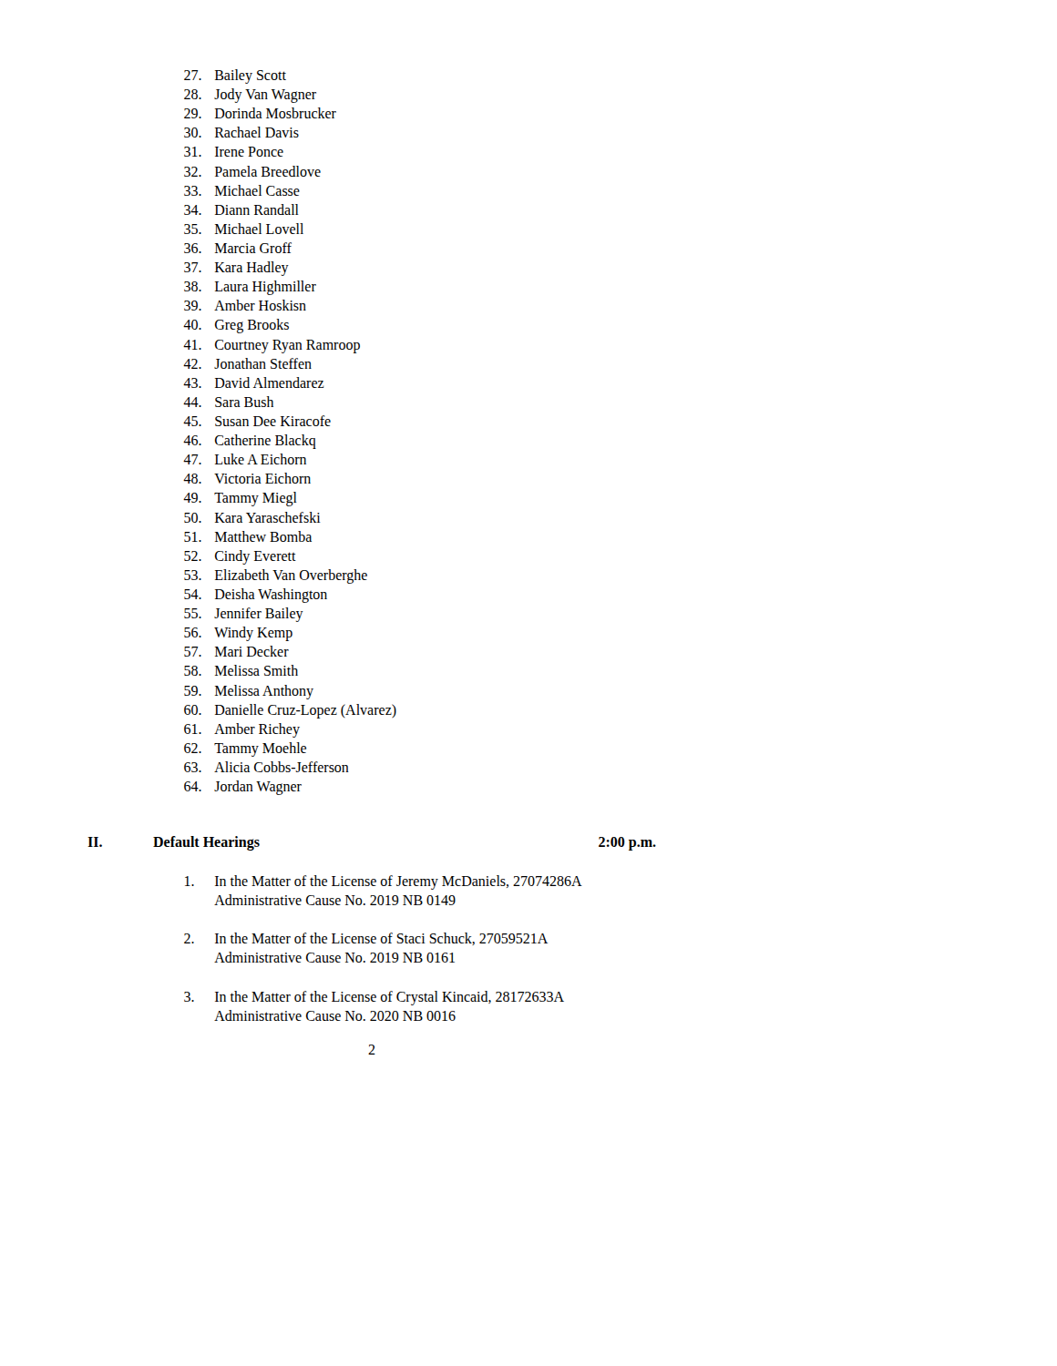27. Bailey Scott
28. Jody Van Wagner
29. Dorinda Mosbrucker
30. Rachael Davis
31. Irene Ponce
32. Pamela Breedlove
33. Michael Casse
34. Diann Randall
35. Michael Lovell
36. Marcia Groff
37. Kara Hadley
38. Laura Highmiller
39. Amber Hoskisn
40. Greg Brooks
41. Courtney Ryan Ramroop
42. Jonathan Steffen
43. David Almendarez
44. Sara Bush
45. Susan Dee Kiracofe
46. Catherine Blackq
47. Luke A Eichorn
48. Victoria Eichorn
49. Tammy Miegl
50. Kara Yaraschefski
51. Matthew Bomba
52. Cindy Everett
53. Elizabeth Van Overberghe
54. Deisha Washington
55. Jennifer Bailey
56. Windy Kemp
57. Mari Decker
58. Melissa Smith
59. Melissa Anthony
60. Danielle Cruz-Lopez (Alvarez)
61. Amber Richey
62. Tammy Moehle
63. Alicia Cobbs-Jefferson
64. Jordan Wagner
II. Default Hearings 2:00 p.m.
1. In the Matter of the License of Jeremy McDaniels, 27074286A Administrative Cause No. 2019 NB 0149
2. In the Matter of the License of Staci Schuck, 27059521A Administrative Cause No. 2019 NB 0161
3. In the Matter of the License of Crystal Kincaid, 28172633A Administrative Cause No. 2020 NB 0016
2